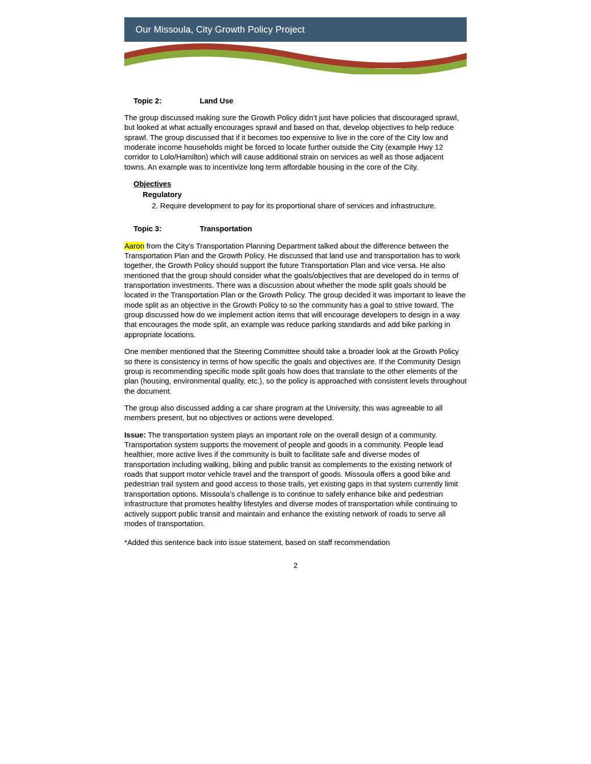Our Missoula, City Growth Policy Project
Topic 2: Land Use
The group discussed making sure the Growth Policy didn’t just have policies that discouraged sprawl, but looked at what actually encourages sprawl and based on that, develop objectives to help reduce sprawl. The group discussed that if it becomes too expensive to live in the core of the City low and moderate income households might be forced to locate further outside the City (example Hwy 12 corridor to Lolo/Hamilton) which will cause additional strain on services as well as those adjacent towns. An example was to incentivize long term affordable housing in the core of the City.
Objectives
Regulatory
2. Require development to pay for its proportional share of services and infrastructure.
Topic 3: Transportation
Aaron from the City’s Transportation Planning Department talked about the difference between the Transportation Plan and the Growth Policy. He discussed that land use and transportation has to work together, the Growth Policy should support the future Transportation Plan and vice versa. He also mentioned that the group should consider what the goals/objectives that are developed do in terms of transportation investments. There was a discussion about whether the mode split goals should be located in the Transportation Plan or the Growth Policy. The group decided it was important to leave the mode split as an objective in the Growth Policy to so the community has a goal to strive toward. The group discussed how do we implement action items that will encourage developers to design in a way that encourages the mode split, an example was reduce parking standards and add bike parking in appropriate locations.
One member mentioned that the Steering Committee should take a broader look at the Growth Policy so there is consistency in terms of how specific the goals and objectives are. If the Community Design group is recommending specific mode split goals how does that translate to the other elements of the plan (housing, environmental quality, etc.), so the policy is approached with consistent levels throughout the document.
The group also discussed adding a car share program at the University, this was agreeable to all members present, but no objectives or actions were developed.
Issue: The transportation system plays an important role on the overall design of a community. Transportation system supports the movement of people and goods in a community. People lead healthier, more active lives if the community is built to facilitate safe and diverse modes of transportation including walking, biking and public transit as complements to the existing network of roads that support motor vehicle travel and the transport of goods. Missoula offers a good bike and pedestrian trail system and good access to those trails, yet existing gaps in that system currently limit transportation options. Missoula’s challenge is to continue to safely enhance bike and pedestrian infrastructure that promotes healthy lifestyles and diverse modes of transportation while continuing to actively support public transit and maintain and enhance the existing network of roads to serve all modes of transportation.
*Added this sentence back into issue statement, based on staff recommendation
2